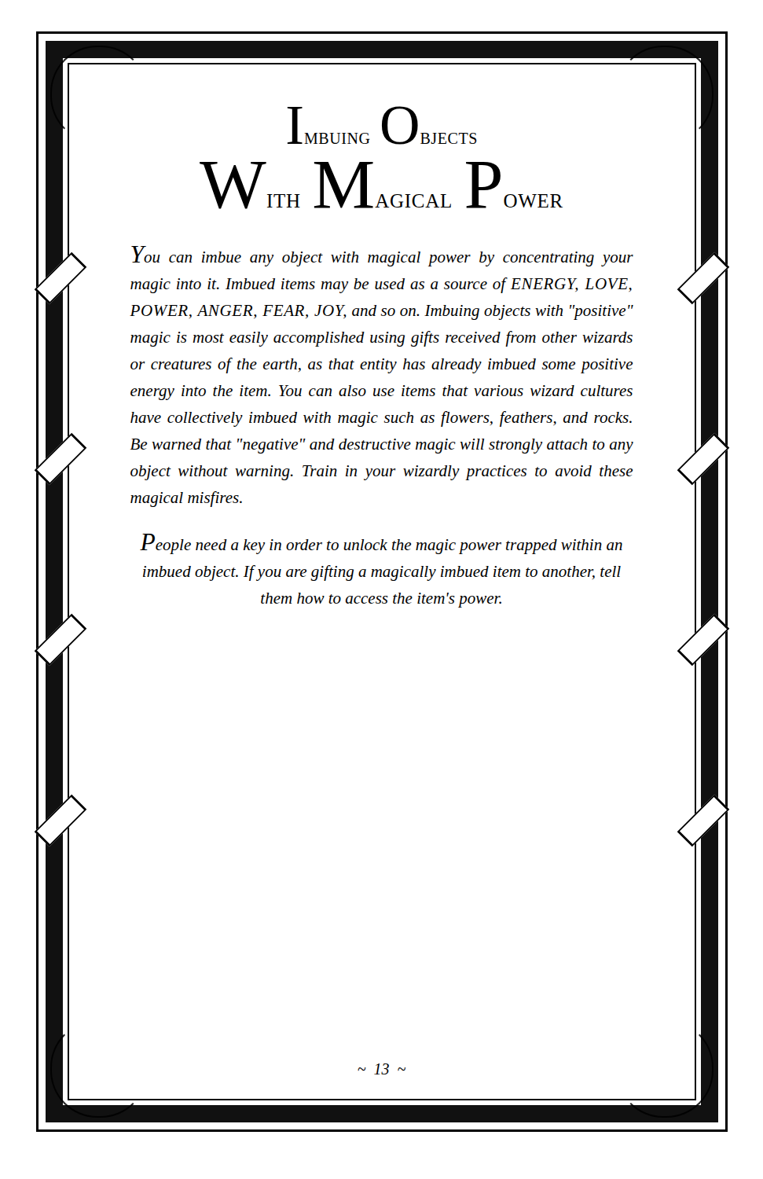Imbuing Objects With Magical Power
You can imbue any object with magical power by concentrating your magic into it. Imbued items may be used as a source of ENERGY, LOVE, POWER, ANGER, FEAR, JOY, and so on. Imbuing objects with "positive" magic is most easily accomplished using gifts received from other wizards or creatures of the earth, as that entity has already imbued some positive energy into the item. You can also use items that various wizard cultures have collectively imbued with magic such as flowers, feathers, and rocks. Be warned that "negative" and destructive magic will strongly attach to any object without warning. Train in your wizardly practices to avoid these magical misfires.
People need a key in order to unlock the magic power trapped within an imbued object. If you are gifting a magically imbued item to another, tell them how to access the item's power.
~ 13 ~